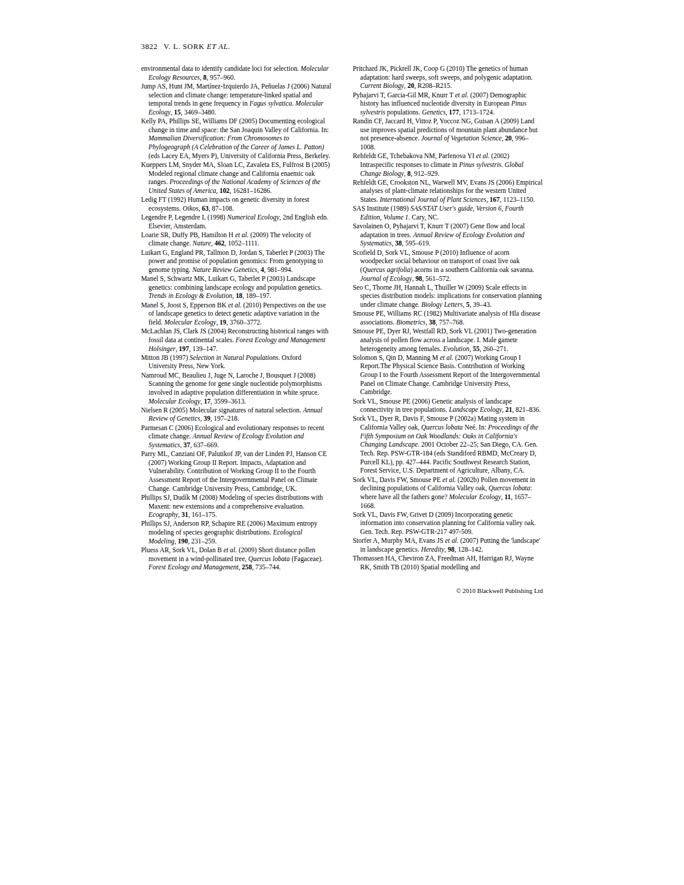3822 V. L. SORK ET AL.
environmental data to identify candidate loci for selection. Molecular Ecology Resources, 8, 957–960.
Jump AS, Hunt JM, Martínez-Izquierdo JA, Peñuelas J (2006) Natural selection and climate change: temperature-linked spatial and temporal trends in gene frequency in Fagus sylvatica. Molecular Ecology, 15, 3469–3480.
Kelly PA, Phillips SE, Williams DF (2005) Documenting ecological change in time and space: the San Joaquin Valley of California. In: Mammalian Diversification: From Chromosomes to Phylogeograph (A Celebration of the Career of James L. Patton) (eds Lacey EA, Myers P), University of California Press, Berkeley.
Kueppers LM, Snyder MA, Sloan LC, Zavaleta ES, Fulfrost B (2005) Modeled regional climate change and California enaemic oak ranges. Proceedings of the National Academy of Sciences of the United States of America, 102, 16281–16286.
Ledig FT (1992) Human impacts on genetic diversity in forest ecosystems. Oikos, 63, 87–108.
Legendre P, Legendre L (1998) Numerical Ecology, 2nd English edn. Elsevier, Amsterdam.
Loarie SR, Duffy PB, Hamilton H et al. (2009) The velocity of climate change. Nature, 462, 1052–1111.
Luikart G, England PR, Tallmon D, Jordan S, Taberlet P (2003) The power and promise of population genomics: From genotyping to genome typing. Nature Review Genetics, 4, 981–994.
Manel S, Schwartz MK, Luikart G, Taberlet P (2003) Landscape genetics: combining landscape ecology and population genetics. Trends in Ecology & Evolution, 18, 189–197.
Manel S, Joost S, Epperson BK et al. (2010) Perspectives on the use of landscape genetics to detect genetic adaptive variation in the field. Molecular Ecology, 19, 3760–3772.
McLachlan JS, Clark JS (2004) Reconstructing historical ranges with fossil data at continental scales. Forest Ecology and Management Holsinger, 197, 139–147.
Mitton JB (1997) Selection in Natural Populations. Oxford University Press, New York.
Namroud MC, Beaulieu J, Juge N, Laroche J, Bousquet J (2008) Scanning the genome for gene single nucleotide polymorphisms involved in adaptive population differentiation in white spruce. Molecular Ecology, 17, 3599–3613.
Nielsen R (2005) Molecular signatures of natural selection. Annual Review of Genetics, 39, 197–218.
Parmesan C (2006) Ecological and evolutionary responses to recent climate change. Annual Review of Ecology Evolution and Systematics, 37, 637–669.
Parry ML, Canziani OF, Palutikof JP, van der Linden PJ, Hanson CE (2007) Working Group II Report. Impacts, Adaptation and Vulnerability. Contribution of Working Group II to the Fourth Assessment Report of the Intergovernmental Panel on Climate Change. Cambridge University Press, Cambridge, UK.
Phillips SJ, Dudík M (2008) Modeling of species distributions with Maxent: new extensions and a comprehensive evaluation. Ecography, 31, 161–175.
Phillips SJ, Anderson RP, Schapire RE (2006) Maximum entropy modeling of species geographic distributions. Ecological Modeling, 190, 231–259.
Pluess AR, Sork VL, Dolan B et al. (2009) Short distance pollen movement in a wind-pollinated tree, Quercus lobata (Fagaceae). Forest Ecology and Management, 258, 735–744.
Pritchard JK, Pickrell JK, Coop G (2010) The genetics of human adaptation: hard sweeps, soft sweeps, and polygenic adaptation. Current Biology, 20, R208–R215.
Pyhajarvi T, Garcia-Gil MR, Knurr T et al. (2007) Demographic history has influenced nucleotide diversity in European Pinus sylvestris populations. Genetics, 177, 1713–1724.
Randin CF, Jaccard H, Vittoz P, Yoccoz NG, Guisan A (2009) Land use improves spatial predictions of mountain plant abundance but not presence-absence. Journal of Vegetation Science, 20, 996–1008.
Rehfeldt GE, Tchebakova NM, Parfenova YI et al. (2002) Intraspecific responses to climate in Pinus sylvestris. Global Change Biology, 8, 912–929.
Rehfeldt GE, Crookston NL, Warwell MV, Evans JS (2006) Empirical analyses of plant-climate relationships for the western United States. International Journal of Plant Sciences, 167, 1123–1150.
SAS Institute (1989) SAS/STAT User's guide, Version 6, Fourth Edition, Volume 1. Cary, NC.
Savolainen O, Pyhajarvi T, Knurr T (2007) Gene flow and local adaptation in trees. Annual Review of Ecology Evolution and Systematics, 38, 595–619.
Scofield D, Sork VL, Smouse P (2010) Influence of acorn woodpecker social behaviour on transport of coast live oak (Quercus agrifolia) acorns in a southern California oak savanna. Journal of Ecology, 98, 561–572.
Seo C, Thorne JH, Hannah L, Thuiller W (2009) Scale effects in species distribution models: implications for conservation planning under climate change. Biology Letters, 5, 39–43.
Smouse PE, Williams RC (1982) Multivariate analysis of Hla disease associations. Biometrics, 38, 757–768.
Smouse PE, Dyer RJ, Westfall RD, Sork VL (2001) Two-generation analysis of pollen flow across a landscape. I. Male gamete heterogeneity among females. Evolution, 55, 260–271.
Solomon S, Qin D, Manning M et al. (2007) Working Group I Report.The Physical Science Basis. Contribution of Working Group I to the Fourth Assessment Report of the Intergovernmental Panel on Climate Change. Cambridge University Press, Cambridge.
Sork VL, Smouse PE (2006) Genetic analysis of landscape connectivity in tree populations. Landscape Ecology, 21, 821–836.
Sork VL, Dyer R, Davis F, Smouse P (2002a) Mating system in California Valley oak, Quercus lobata Neé. In: Proceedings of the Fifth Symposium on Oak Woodlands: Oaks in California's Changing Landscape. 2001 October 22–25; San Diego, CA. Gen. Tech. Rep. PSW-GTR-184 (eds Standiford RBMD, McCreary D, Purcell KL), pp. 427–444. Pacific Southwest Research Station, Forest Service, U.S. Department of Agriculture, Albany, CA.
Sork VL, Davis FW, Smouse PE et al. (2002b) Pollen movement in declining populations of California Valley oak, Quercus lobata: where have all the fathers gone? Molecular Ecology, 11, 1657–1668.
Sork VL, Davis FW, Grivet D (2009) Incorporating genetic information into conservation planning for California valley oak. Gen. Tech. Rep. PSW-GTR-217 497-509.
Storfer A, Murphy MA, Evans JS et al. (2007) Putting the 'landscape' in landscape genetics. Heredity, 98, 128–142.
Thomassen HA, Cheviron ZA, Freedman AH, Harrigan RJ, Wayne RK, Smith TB (2010) Spatial modelling and
© 2010 Blackwell Publishing Ltd